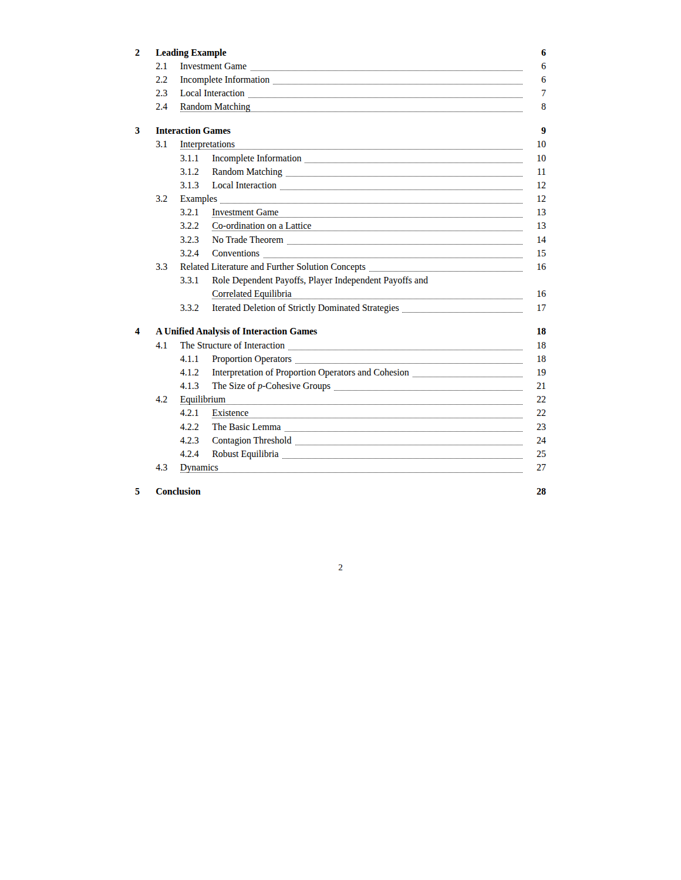| 2 | Leading Example | 6 |
| | 2.1 | Investment Game | 6 |
| | 2.2 | Incomplete Information | 6 |
| | 2.3 | Local Interaction | 7 |
| | 2.4 | Random Matching | 8 |
| 3 | Interaction Games | 9 |
| | 3.1 | Interpretations | 10 |
| | | 3.1.1 | Incomplete Information | 10 |
| | | 3.1.2 | Random Matching | 11 |
| | | 3.1.3 | Local Interaction | 12 |
| | 3.2 | Examples | 12 |
| | | 3.2.1 | Investment Game | 13 |
| | | 3.2.2 | Co-ordination on a Lattice | 13 |
| | | 3.2.3 | No Trade Theorem | 14 |
| | | 3.2.4 | Conventions | 15 |
| | 3.3 | Related Literature and Further Solution Concepts | 16 |
| | | 3.3.1 | Role Dependent Payoffs, Player Independent Payoffs and | |
| | | | Correlated Equilibria | 16 |
| | | 3.3.2 | Iterated Deletion of Strictly Dominated Strategies | 17 |
| 4 | A Unified Analysis of Interaction Games | 18 |
| | 4.1 | The Structure of Interaction | 18 |
| | | 4.1.1 | Proportion Operators | 18 |
| | | 4.1.2 | Interpretation of Proportion Operators and Cohesion | 19 |
| | | 4.1.3 | The Size of p -Cohesive Groups | 21 |
| | 4.2 | Equilibrium | 22 |
| | | 4.2.1 | Existence | 22 |
| | | 4.2.2 | The Basic Lemma | 23 |
| | | 4.2.3 | Contagion Threshold | 24 |
| | | 4.2.4 | Robust Equilibria | 25 |
| | 4.3 | Dynamics | 27 |
| 5 | Conclusion | 28 |
2